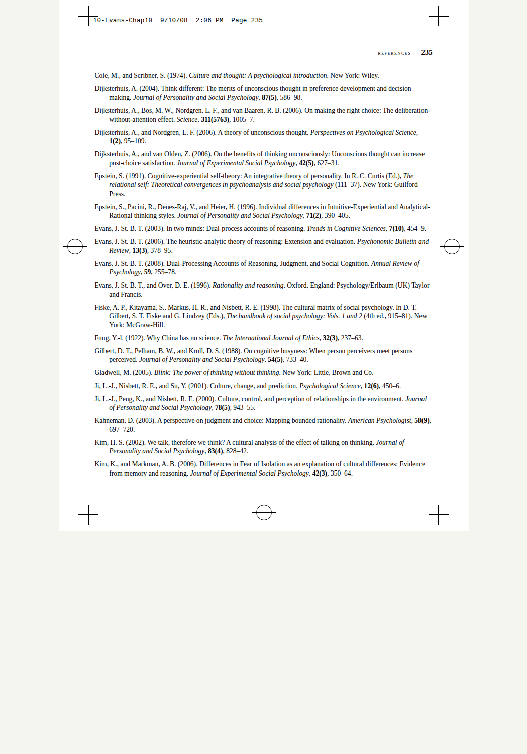10-Evans-Chap10 9/10/08 2:06 PM Page 235
references 235
Cole, M., and Scribner, S. (1974). Culture and thought: A psychological introduction. New York: Wiley.
Dijksterhuis, A. (2004). Think different: The merits of unconscious thought in preference development and decision making. Journal of Personality and Social Psychology, 87(5), 586–98.
Dijksterhuis, A., Bos, M. W., Nordgren, L. F., and van Baaren, R. B. (2006). On making the right choice: The deliberation-without-attention effect. Science, 311(5763), 1005–7.
Dijksterhuis, A., and Nordgren, L. F. (2006). A theory of unconscious thought. Perspectives on Psychological Science, 1(2), 95–109.
Dijksterhuis, A., and van Olden, Z. (2006). On the benefits of thinking unconsciously: Unconscious thought can increase post-choice satisfaction. Journal of Experimental Social Psychology, 42(5), 627–31.
Epstein, S. (1991). Cognitive-experiential self-theory: An integrative theory of personality. In R. C. Curtis (Ed.), The relational self: Theoretical convergences in psychoanalysis and social psychology (111–37). New York: Guilford Press.
Epstein, S., Pacini, R., Denes-Raj, V., and Heier, H. (1996). Individual differences in Intuitive-Experiential and Analytical-Rational thinking styles. Journal of Personality and Social Psychology, 71(2), 390–405.
Evans, J. St. B. T. (2003). In two minds: Dual-process accounts of reasoning. Trends in Cognitive Sciences, 7(10), 454–9.
Evans, J. St. B. T. (2006). The heuristic-analytic theory of reasoning: Extension and evaluation. Psychonomic Bulletin and Review, 13(3), 378–95.
Evans, J. St. B. T. (2008). Dual-Processing Accounts of Reasoning, Judgment, and Social Cognition. Annual Review of Psychology, 59, 255–78.
Evans, J. St. B. T., and Over, D. E. (1996). Rationality and reasoning. Oxford, England: Psychology/Erlbaum (UK) Taylor and Francis.
Fiske, A. P., Kitayama, S., Markus, H. R., and Nisbett, R. E. (1998). The cultural matrix of social psychology. In D. T. Gilbert, S. T. Fiske and G. Lindzey (Eds.), The handbook of social psychology: Vols. 1 and 2 (4th ed., 915–81). New York: McGraw-Hill.
Fung, Y.-l. (1922). Why China has no science. The International Journal of Ethics, 32(3), 237–63.
Gilbert, D. T., Pelham, B. W., and Krull, D. S. (1988). On cognitive busyness: When person perceivers meet persons perceived. Journal of Personality and Social Psychology, 54(5), 733–40.
Gladwell, M. (2005). Blink: The power of thinking without thinking. New York: Little, Brown and Co.
Ji, L.-J., Nisbett, R. E., and Su, Y. (2001). Culture, change, and prediction. Psychological Science, 12(6), 450–6.
Ji, L.-J., Peng, K., and Nisbett, R. E. (2000). Culture, control, and perception of relationships in the environment. Journal of Personality and Social Psychology, 78(5), 943–55.
Kahneman, D. (2003). A perspective on judgment and choice: Mapping bounded rationality. American Psychologist, 58(9), 697–720.
Kim, H. S. (2002). We talk, therefore we think? A cultural analysis of the effect of talking on thinking. Journal of Personality and Social Psychology, 83(4), 828–42.
Kim, K., and Markman, A. B. (2006). Differences in Fear of Isolation as an explanation of cultural differences: Evidence from memory and reasoning. Journal of Experimental Social Psychology, 42(3), 350–64.